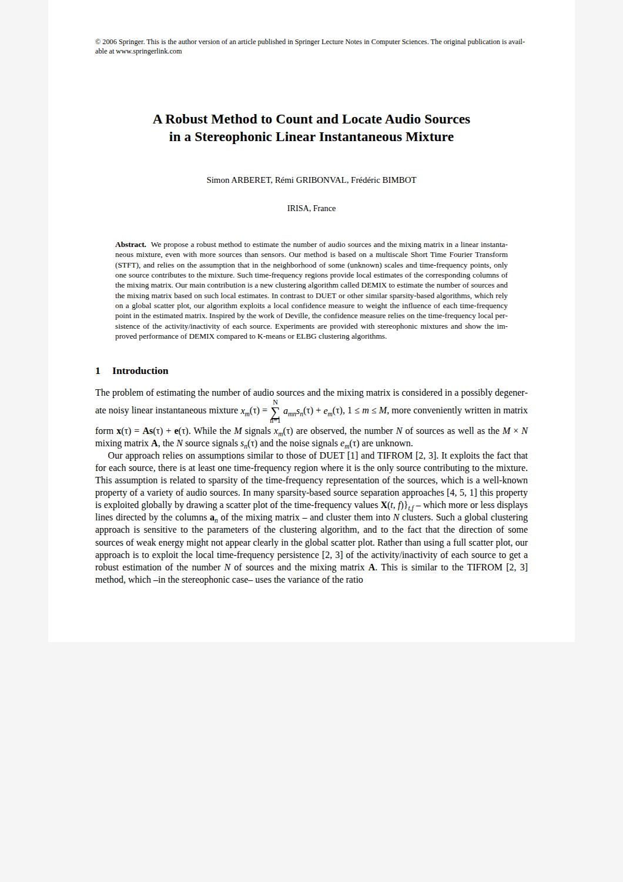© 2006 Springer. This is the author version of an article published in Springer Lecture Notes in Computer Sciences. The original publication is available at www.springerlink.com
A Robust Method to Count and Locate Audio Sources
in a Stereophonic Linear Instantaneous Mixture
Simon ARBERET, Rémi GRIBONVAL, Frédéric BIMBOT
IRISA, France
Abstract. We propose a robust method to estimate the number of audio sources and the mixing matrix in a linear instantaneous mixture, even with more sources than sensors. Our method is based on a multiscale Short Time Fourier Transform (STFT), and relies on the assumption that in the neighborhood of some (unknown) scales and time-frequency points, only one source contributes to the mixture. Such time-frequency regions provide local estimates of the corresponding columns of the mixing matrix. Our main contribution is a new clustering algorithm called DEMIX to estimate the number of sources and the mixing matrix based on such local estimates. In contrast to DUET or other similar sparsity-based algorithms, which rely on a global scatter plot, our algorithm exploits a local confidence measure to weight the influence of each time-frequency point in the estimated matrix. Inspired by the work of Deville, the confidence measure relies on the time-frequency local persistence of the activity/inactivity of each source. Experiments are provided with stereophonic mixtures and show the improved performance of DEMIX compared to K-means or ELBG clustering algorithms.
1 Introduction
The problem of estimating the number of audio sources and the mixing matrix is considered in a possibly degenerate noisy linear instantaneous mixture xm(τ) = N∑n=1 amnsn(τ) + em(τ), 1 ≤ m ≤ M, more conveniently written in matrix form x(τ) = As(τ) + e(τ). While the M signals xm(τ) are observed, the number N of sources as well as the M × N mixing matrix A, the N source signals sn(τ) and the noise signals em(τ) are unknown.
Our approach relies on assumptions similar to those of DUET [1] and TIFROM [2, 3]. It exploits the fact that for each source, there is at least one time-frequency region where it is the only source contributing to the mixture. This assumption is related to sparsity of the time-frequency representation of the sources, which is a well-known property of a variety of audio sources. In many sparsity-based source separation approaches [4, 5, 1] this property is exploited globally by drawing a scatter plot of the time-frequency values X(t, f)}t,f – which more or less displays lines directed by the columns an of the mixing matrix – and cluster them into N clusters. Such a global clustering approach is sensitive to the parameters of the clustering algorithm, and to the fact that the direction of some sources of weak energy might not appear clearly in the global scatter plot. Rather than using a full scatter plot, our approach is to exploit the local time-frequency persistence [2, 3] of the activity/inactivity of each source to get a robust estimation of the number N of sources and the mixing matrix A. This is similar to the TIFROM [2, 3] method, which –in the stereophonic case– uses the variance of the ratio